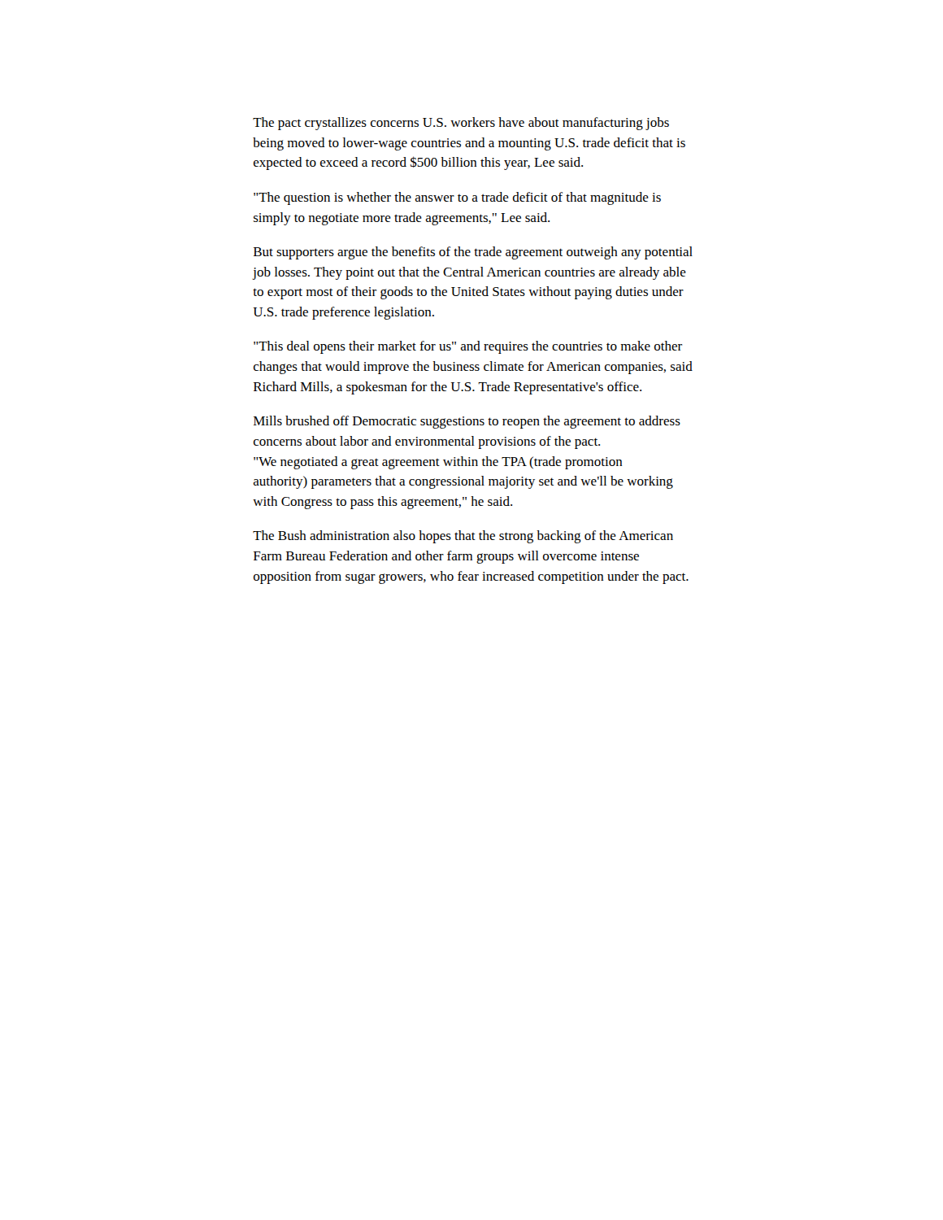The pact crystallizes concerns U.S. workers have about manufacturing jobs being moved to lower-wage countries and a mounting U.S. trade deficit that is expected to exceed a record $500 billion this year, Lee said.
"The question is whether the answer to a trade deficit of that magnitude is simply to negotiate more trade agreements," Lee said.
But supporters argue the benefits of the trade agreement outweigh any potential job losses. They point out that the Central American countries are already able to export most of their goods to the United States without paying duties under U.S. trade preference legislation.
"This deal opens their market for us" and requires the countries to make other changes that would improve the business climate for American companies, said Richard Mills, a spokesman for the U.S. Trade Representative's office.
Mills brushed off Democratic suggestions to reopen the agreement to address concerns about labor and environmental provisions of the pact.
"We negotiated a great agreement within the TPA (trade promotion
authority) parameters that a congressional majority set and we'll be working with Congress to pass this agreement," he said.
The Bush administration also hopes that the strong backing of the American Farm Bureau Federation and other farm groups will overcome intense opposition from sugar growers, who fear increased competition under the pact.